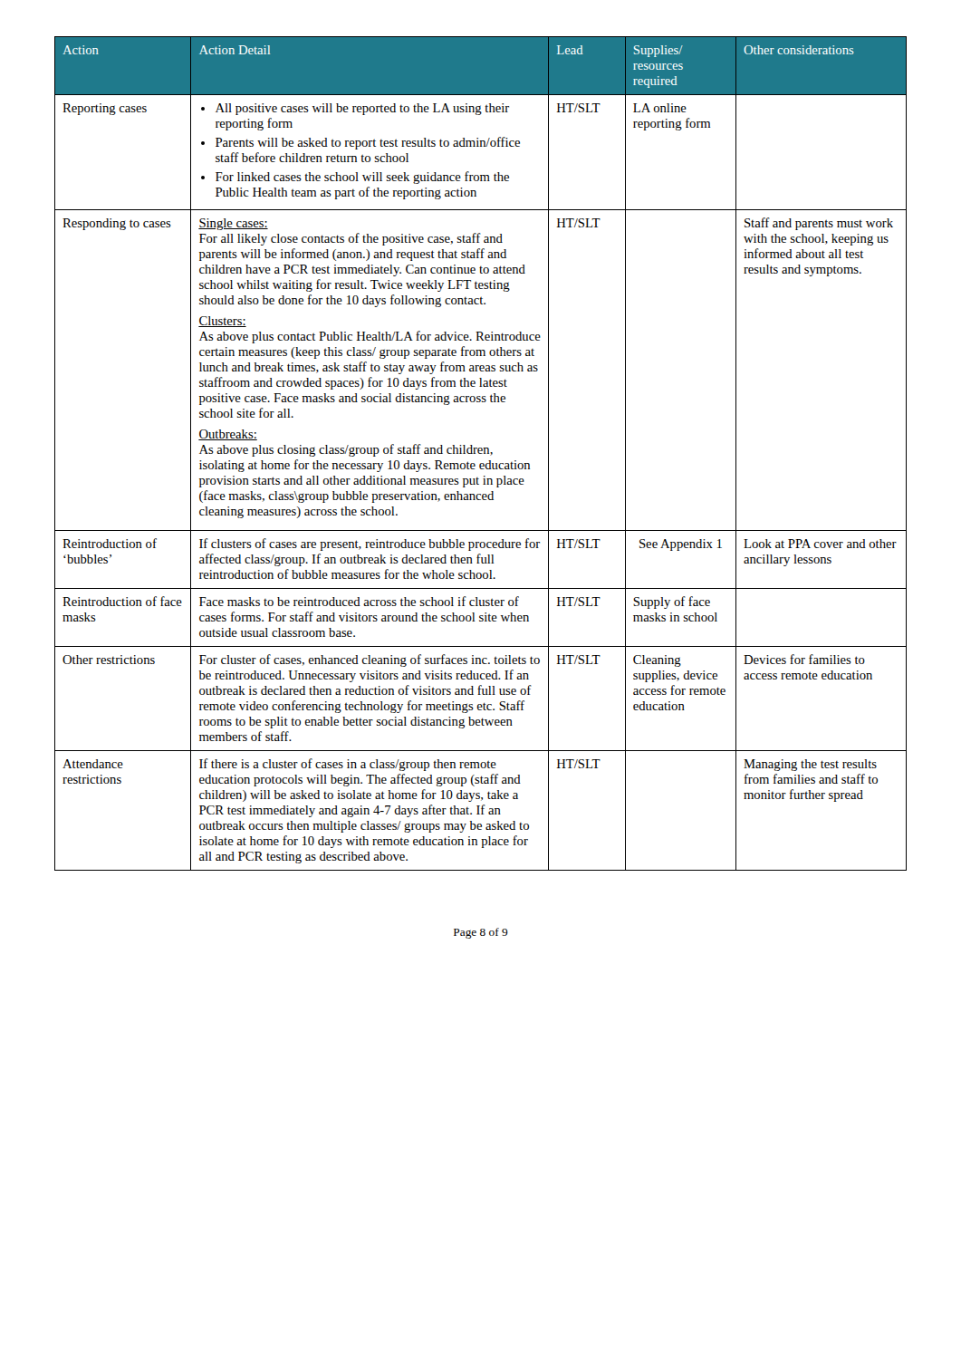| Action | Action Detail | Lead | Supplies/ resources required | Other considerations |
| --- | --- | --- | --- | --- |
| Reporting cases | All positive cases will be reported to the LA using their reporting form Parents will be asked to report test results to admin/office staff before children return to school For linked cases the school will seek guidance from the Public Health team as part of the reporting action | HT/SLT | LA online reporting form | |
| Responding to cases | Single cases: For all likely close contacts of the positive case, staff and parents will be informed (anon.) and request that staff and children have a PCR test immediately. Can continue to attend school whilst waiting for result. Twice weekly LFT testing should also be done for the 10 days following contact. Clusters: As above plus contact Public Health/LA for advice. Reintroduce certain measures (keep this class/ group separate from others at lunch and break times, ask staff to stay away from areas such as staffroom and crowded spaces) for 10 days from the latest positive case. Face masks and social distancing across the school site for all. Outbreaks: As above plus closing class/group of staff and children, isolating at home for the necessary 10 days. Remote education provision starts and all other additional measures put in place (face masks, class\group bubble preservation, enhanced cleaning measures) across the school. | HT/SLT | | Staff and parents must work with the school, keeping us informed about all test results and symptoms. |
| Reintroduction of ‘bubbles’ | If clusters of cases are present, reintroduce bubble procedure for affected class/group. If an outbreak is declared then full reintroduction of bubble measures for the whole school. | HT/SLT | See Appendix 1 | Look at PPA cover and other ancillary lessons |
| Reintroduction of face masks | Face masks to be reintroduced across the school if cluster of cases forms. For staff and visitors around the school site when outside usual classroom base. | HT/SLT | Supply of face masks in school | |
| Other restrictions | For cluster of cases, enhanced cleaning of surfaces inc. toilets to be reintroduced. Unnecessary visitors and visits reduced. If an outbreak is declared then a reduction of visitors and full use of remote video conferencing technology for meetings etc. Staff rooms to be split to enable better social distancing between members of staff. | HT/SLT | Cleaning supplies, device access for remote education | Devices for families to access remote education |
| Attendance restrictions | If there is a cluster of cases in a class/group then remote education protocols will begin. The affected group (staff and children) will be asked to isolate at home for 10 days, take a PCR test immediately and again 4-7 days after that. If an outbreak occurs then multiple classes/ groups may be asked to isolate at home for 10 days with remote education in place for all and PCR testing as described above. | HT/SLT | | Managing the test results from families and staff to monitor further spread |
Page 8 of 9